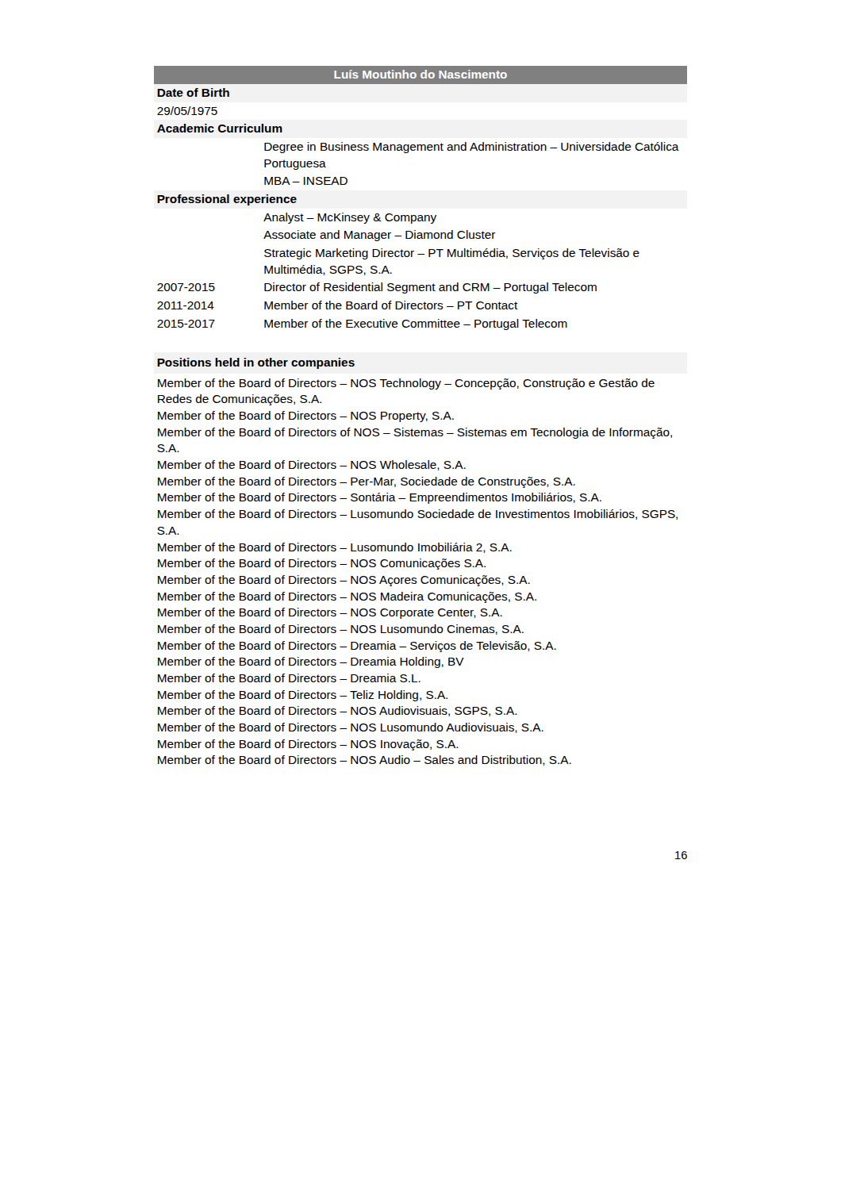| Luís Moutinho do Nascimento |
| Date of Birth |
| 29/05/1975 |
| Academic Curriculum |
| | Degree in Business Management and Administration – Universidade Católica Portuguesa |
| | MBA – INSEAD |
| Professional experience |
| | Analyst – McKinsey & Company |
| | Associate and Manager – Diamond Cluster |
| | Strategic Marketing Director – PT Multimédia, Serviços de Televisão e Multimédia, SGPS, S.A. |
| 2007-2015 | Director of Residential Segment and CRM – Portugal Telecom |
| 2011-2014 | Member of the Board of Directors – PT Contact |
| 2015-2017 | Member of the Executive Committee – Portugal Telecom |
Positions held in other companies
Member of the Board of Directors – NOS Technology – Concepção, Construção e Gestão de Redes de Comunicações, S.A.
Member of the Board of Directors – NOS Property, S.A.
Member of the Board of Directors of NOS – Sistemas – Sistemas em Tecnologia de Informação, S.A.
Member of the Board of Directors – NOS Wholesale, S.A.
Member of the Board of Directors – Per-Mar, Sociedade de Construções, S.A.
Member of the Board of Directors – Sontária – Empreendimentos Imobiliários, S.A.
Member of the Board of Directors – Lusomundo Sociedade de Investimentos Imobiliários, SGPS, S.A.
Member of the Board of Directors – Lusomundo Imobiliária 2, S.A.
Member of the Board of Directors – NOS Comunicações S.A.
Member of the Board of Directors – NOS Açores Comunicações, S.A.
Member of the Board of Directors – NOS Madeira Comunicações, S.A.
Member of the Board of Directors – NOS Corporate Center, S.A.
Member of the Board of Directors – NOS Lusomundo Cinemas, S.A.
Member of the Board of Directors – Dreamia – Serviços de Televisão, S.A.
Member of the Board of Directors – Dreamia Holding, BV
Member of the Board of Directors – Dreamia S.L.
Member of the Board of Directors – Teliz Holding, S.A.
Member of the Board of Directors – NOS Audiovisuais, SGPS, S.A.
Member of the Board of Directors – NOS Lusomundo Audiovisuais, S.A.
Member of the Board of Directors – NOS Inovação, S.A.
Member of the Board of Directors – NOS Audio – Sales and Distribution, S.A.
16